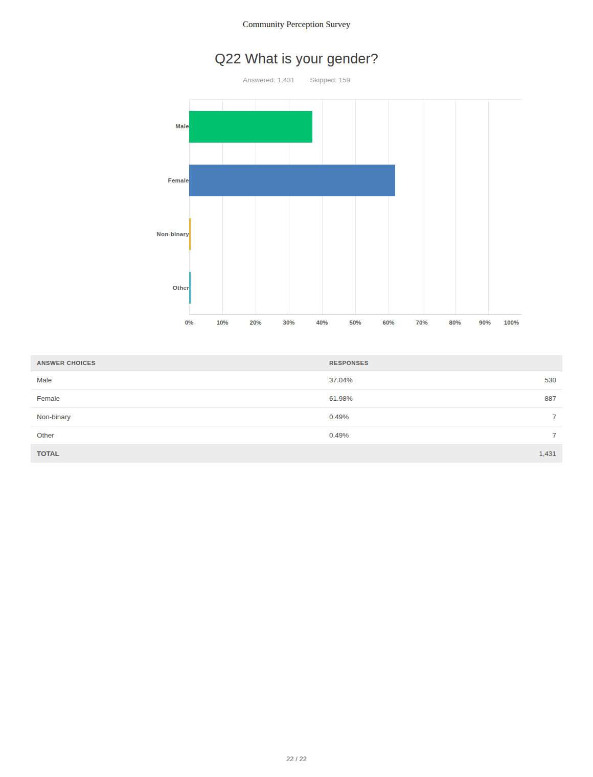Community Perception Survey
Q22 What is your gender?
Answered: 1,431 Skipped: 159
| Male | |
| Female | |
| Non-binary | |
| Other | |
0% 10% 20% 30% 40% 50% 60% 70% 80% 90% 100%
| ANSWER CHOICES | RESPONSES |
| --- | --- |
| Male | 37.04% | 530 |
| Female | 61.98% | 887 |
| Non-binary | 0.49% | 7 |
| Other | 0.49% | 7 |
| TOTAL | | 1,431 |
22 / 22